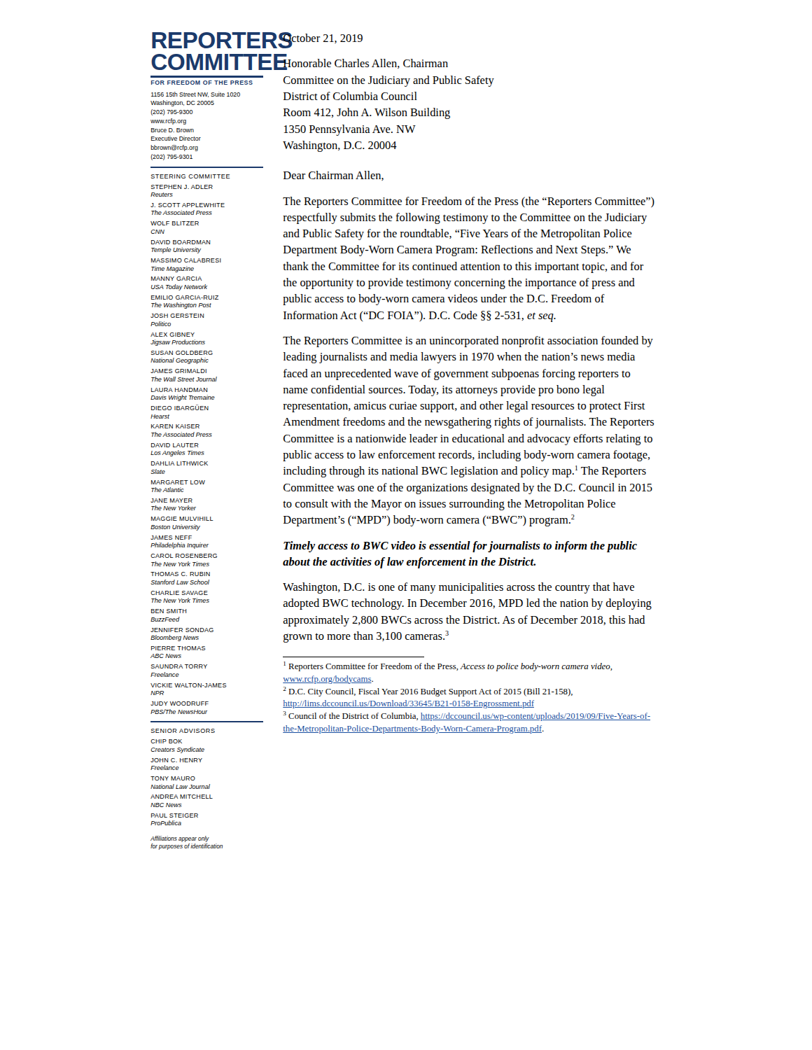REPORTERS COMMITTEE
FOR FREEDOM OF THE PRESS
1156 15th Street NW, Suite 1020
Washington, DC 20005
(202) 795-9300
www.rcfp.org
Bruce D. Brown
Executive Director
bbrown@rcfp.org
(202) 795-9301
STEERING COMMITTEE
STEPHEN J. ADLER
Reuters
J. SCOTT APPLEWHITE
The Associated Press
WOLF BLITZER
CNN
DAVID BOARDMAN
Temple University
MASSIMO CALABRESI
Time Magazine
MANNY GARCIA
USA Today Network
EMILIO GARCIA-RUIZ
The Washington Post
JOSH GERSTEIN
Politico
ALEX GIBNEY
Jigsaw Productions
SUSAN GOLDBERG
National Geographic
JAMES GRIMALDI
The Wall Street Journal
LAURA HANDMAN
Davis Wright Tremaine
DIEGO IBARGÜEN
Hearst
KAREN KAISER
The Associated Press
DAVID LAUTER
Los Angeles Times
DAHLIA LITHWICK
Slate
MARGARET LOW
The Atlantic
JANE MAYER
The New Yorker
MAGGIE MULVIHILL
Boston University
JAMES NEFF
Philadelphia Inquirer
CAROL ROSENBERG
The New York Times
THOMAS C. RUBIN
Stanford Law School
CHARLIE SAVAGE
The New York Times
BEN SMITH
BuzzFeed
JENNIFER SONDAG
Bloomberg News
PIERRE THOMAS
ABC News
SAUNDRA TORRY
Freelance
VICKIE WALTON-JAMES
NPR
JUDY WOODRUFF
PBS/The NewsHour
SENIOR ADVISORS
CHIP BOK
Creators Syndicate
JOHN C. HENRY
Freelance
TONY MAURO
National Law Journal
ANDREA MITCHELL
NBC News
PAUL STEIGER
ProPublica
Affiliations appear only
for purposes of identification
October 21, 2019
Honorable Charles Allen, Chairman
Committee on the Judiciary and Public Safety
District of Columbia Council
Room 412, John A. Wilson Building
1350 Pennsylvania Ave. NW
Washington, D.C. 20004
Dear Chairman Allen,
The Reporters Committee for Freedom of the Press (the “Reporters Committee”) respectfully submits the following testimony to the Committee on the Judiciary and Public Safety for the roundtable, “Five Years of the Metropolitan Police Department Body-Worn Camera Program: Reflections and Next Steps.” We thank the Committee for its continued attention to this important topic, and for the opportunity to provide testimony concerning the importance of press and public access to body-worn camera videos under the D.C. Freedom of Information Act (“DC FOIA”). D.C. Code §§ 2-531, et seq.
The Reporters Committee is an unincorporated nonprofit association founded by leading journalists and media lawyers in 1970 when the nation’s news media faced an unprecedented wave of government subpoenas forcing reporters to name confidential sources. Today, its attorneys provide pro bono legal representation, amicus curiae support, and other legal resources to protect First Amendment freedoms and the newsgathering rights of journalists. The Reporters Committee is a nationwide leader in educational and advocacy efforts relating to public access to law enforcement records, including body-worn camera footage, including through its national BWC legislation and policy map.1 The Reporters Committee was one of the organizations designated by the D.C. Council in 2015 to consult with the Mayor on issues surrounding the Metropolitan Police Department’s (“MPD”) body-worn camera (“BWC”) program.2
Timely access to BWC video is essential for journalists to inform the public about the activities of law enforcement in the District.
Washington, D.C. is one of many municipalities across the country that have adopted BWC technology. In December 2016, MPD led the nation by deploying approximately 2,800 BWCs across the District. As of December 2018, this had grown to more than 3,100 cameras.3
1 Reporters Committee for Freedom of the Press, Access to police body-worn camera video, www.rcfp.org/bodycams.
2 D.C. City Council, Fiscal Year 2016 Budget Support Act of 2015 (Bill 21-158), http://lims.dccouncil.us/Download/33645/B21-0158-Engrossment.pdf
3 Council of the District of Columbia, https://dccouncil.us/wp-content/uploads/2019/09/Five-Years-of-the-Metropolitan-Police-Departments-Body-Worn-Camera-Program.pdf.